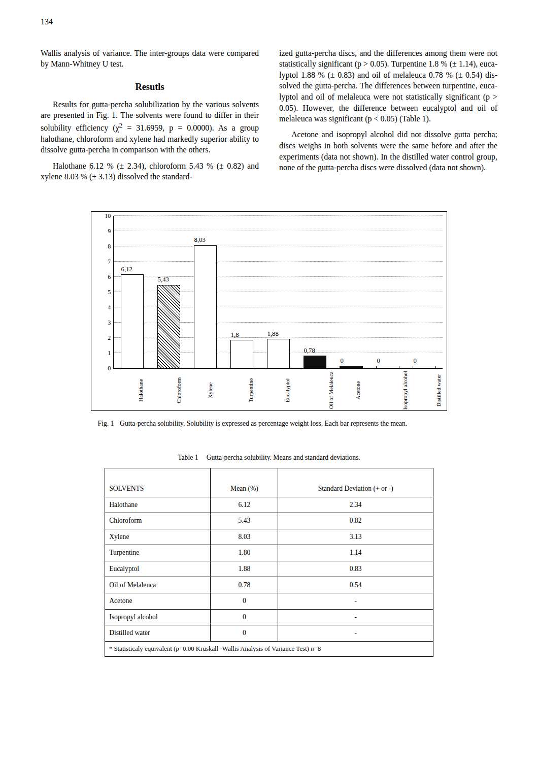134
Wallis analysis of variance. The inter-groups data were compared by Mann-Whitney U test.
Resutls
Results for gutta-percha solubilization by the various solvents are presented in Fig. 1. The solvents were found to differ in their solubility efficiency (χ2 = 31.6959, p = 0.0000). As a group halothane, chloroform and xylene had markedly superior ability to dissolve gutta-percha in comparison with the others.
Halothane 6.12 % (± 2.34), chloroform 5.43 % (± 0.82) and xylene 8.03 % (± 3.13) dissolved the standard-
ized gutta-percha discs, and the differences among them were not statistically significant (p > 0.05). Turpentine 1.8 % (± 1.14), eucalyptol 1.88 % (± 0.83) and oil of melaleuca 0.78 % (± 0.54) dissolved the gutta-percha. The differences between turpentine, eucalyptol and oil of melaleuca were not statistically significant (p > 0.05). However, the difference between eucalyptol and oil of melaleuca was significant (p < 0.05) (Table 1).
Acetone and isopropyl alcohol did not dissolve gutta percha; discs weighs in both solvents were the same before and after the experiments (data not shown). In the distilled water control group, none of the gutta-percha discs were dissolved (data not shown).
10 9 8 7 6 5 4 3 2 1 0
6,12
5,43
8,03
1,8
1,88
0,78
0
0
0
Halothane
Chloroform
Xylene
Turpentine
Eucalyptol
Oil of Melaleuca
Acetone
Isopropyl alcohol
Distilled water
Fig. 1 Gutta-percha solubility. Solubility is expressed as percentage weight loss. Each bar represents the mean.
Table 1 Gutta-percha solubility. Means and standard deviations.
| SOLVENTS | Mean (%) | Standard Deviation (+ or -) |
| --- | --- | --- |
| Halothane | 6.12 | 2.34 |
| Chloroform | 5.43 | 0.82 |
| Xylene | 8.03 | 3.13 |
| Turpentine | 1.80 | 1.14 |
| Eucalyptol | 1.88 | 0.83 |
| Oil of Melaleuca | 0.78 | 0.54 |
| Acetone | 0 | - |
| Isopropyl alcohol | 0 | - |
| Distilled water | 0 | - |
| * Statisticaly equivalent (p=0.00 Kruskall -Wallis Analysis of Variance Test) n=8 |